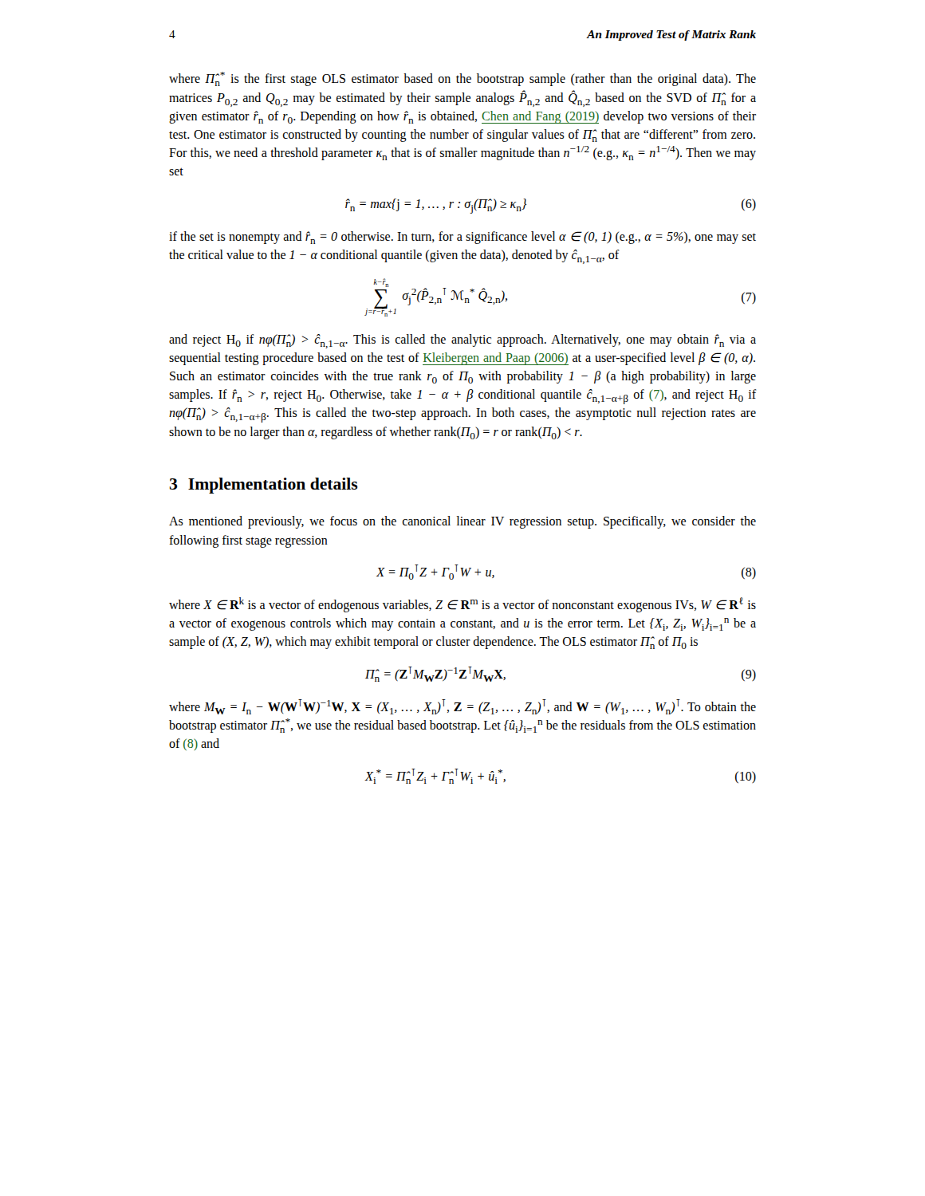4 An Improved Test of Matrix Rank
where Π̂n* is the first stage OLS estimator based on the bootstrap sample (rather than the original data). The matrices P0,2 and Q0,2 may be estimated by their sample analogs P̂n,2 and Q̂n,2 based on the SVD of Π̂n for a given estimator r̂n of r0. Depending on how r̂n is obtained, Chen and Fang (2019) develop two versions of their test. One estimator is constructed by counting the number of singular values of Π̂n that are “different” from zero. For this, we need a threshold parameter κn that is of smaller magnitude than n−1/2 (e.g., κn = n1−/4). Then we may set
r̂n = max{j = 1, … , r : σj(Π̂n) ≥ κn}
(6)
if the set is nonempty and r̂n = 0 otherwise. In turn, for a significance level α ∈ (0, 1) (e.g., α = 5%), one may set the critical value to the 1 − α conditional quantile (given the data), denoted by ĉn,1−α, of
k−r̂n ∑ j=r−r̂n+1 σj2(P̂2,n⊺ ℳn* Q̂2,n),
(7)
and reject H0 if nφ(Π̂n) > ĉn,1−α. This is called the analytic approach. Alternatively, one may obtain r̂n via a sequential testing procedure based on the test of Kleibergen and Paap (2006) at a user-specified level β ∈ (0, α). Such an estimator coincides with the true rank r0 of Π0 with probability 1 − β (a high probability) in large samples. If r̂n > r, reject H0. Otherwise, take 1 − α + β conditional quantile ĉn,1−α+β of (7), and reject H0 if nφ(Π̂n) > ĉn,1−α+β. This is called the two-step approach. In both cases, the asymptotic null rejection rates are shown to be no larger than α, regardless of whether rank(Π0) = r or rank(Π0) < r.
3 Implementation details
As mentioned previously, we focus on the canonical linear IV regression setup. Specifically, we consider the following first stage regression
X = Π0⊺Z + Γ0⊺W + u,
(8)
where X ∈ Rk is a vector of endogenous variables, Z ∈ Rm is a vector of nonconstant exogenous IVs, W ∈ Rℓ is a vector of exogenous controls which may contain a constant, and u is the error term. Let {Xi, Zi, Wi}i=1n be a sample of (X, Z, W), which may exhibit temporal or cluster dependence. The OLS estimator Π̂n of Π0 is
Π̂n = (Z⊺MWZ)−1Z⊺MWX,
(9)
where MW = In − W(W⊺W)−1W, X = (X1, … , Xn)⊺, Z = (Z1, … , Zn)⊺, and W = (W1, … , Wn)⊺. To obtain the bootstrap estimator Π̂n*, we use the residual based bootstrap. Let {ûi}i=1n be the residuals from the OLS estimation of (8) and
Xi* = Π̂n⊺Zi + Γ̂n⊺Wi + ûi*,
(10)